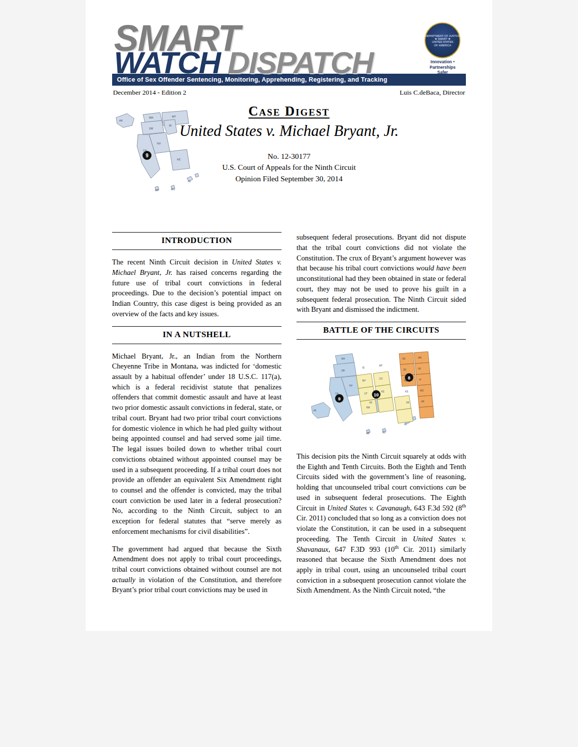DEPARTMENT OF JUSTICE
★ SMART ★
UNITED STATES
OF AMERICA
Innovation • Partnerships
Safer Neighborhoods
SMART
WATCH DISPATCH
Office of Sex Offender Sentencing, Monitoring, Apprehending, Registering, and Tracking
December 2014 - Edition 2 Luis C.deBaca, Director
AK WA MT OR ID NV CA AZ HI MP GU 9
Case Digest
United States v. Michael Bryant, Jr.
No. 12-30177
U.S. Court of Appeals for the Ninth Circuit
Opinion Filed September 30, 2014
INTRODUCTION
The recent Ninth Circuit decision in United States v. Michael Bryant, Jr. has raised concerns regarding the future use of tribal court convictions in federal proceedings. Due to the decision’s potential impact on Indian Country, this case digest is being provided as an overview of the facts and key issues.
IN A NUTSHELL
Michael Bryant, Jr., an Indian from the Northern Cheyenne Tribe in Montana, was indicted for ‘domestic assault by a habitual offender’ under 18 U.S.C. 117(a), which is a federal recidivist statute that penalizes offenders that commit domestic assault and have at least two prior domestic assault convictions in federal, state, or tribal court. Bryant had two prior tribal court convictions for domestic violence in which he had pled guilty without being appointed counsel and had served some jail time. The legal issues boiled down to whether tribal court convictions obtained without appointed counsel may be used in a subsequent proceeding. If a tribal court does not provide an offender an equivalent Six Amendment right to counsel and the offender is convicted, may the tribal court conviction be used later in a federal prosecution? No, according to the Ninth Circuit, subject to an exception for federal statutes that “serve merely as enforcement mechanisms for civil disabilities”.
The government had argued that because the Sixth Amendment does not apply to tribal court proceedings, tribal court convictions obtained without counsel are not actually in violation of the Constitution, and therefore Bryant’s prior tribal court convictions may be used in
subsequent federal prosecutions. Bryant did not dispute that the tribal court convictions did not violate the Constitution. The crux of Bryant’s argument however was that because his tribal court convictions would have been unconstitutional had they been obtained in state or federal court, they may not be used to prove his guilt in a subsequent federal prosecution. The Ninth Circuit sided with Bryant and dismissed the indictment.
BATTLE OF THE CIRCUITS
WA OR NV CA AZ AK HI MP GU ID MT ND MN SD WI NE IA KS MO OK AR WY CO UT KS NM 9 8 10
This decision pits the Ninth Circuit squarely at odds with the Eighth and Tenth Circuits. Both the Eighth and Tenth Circuits sided with the government’s line of reasoning, holding that uncounseled tribal court convictions can be used in subsequent federal prosecutions. The Eighth Circuit in United States v. Cavanaugh, 643 F.3d 592 (8th Cir. 2011) concluded that so long as a conviction does not violate the Constitution, it can be used in a subsequent proceeding. The Tenth Circuit in United States v. Shavanaux, 647 F.3D 993 (10th Cir. 2011) similarly reasoned that because the Sixth Amendment does not apply in tribal court, using an uncounseled tribal court conviction in a subsequent prosecution cannot violate the Sixth Amendment. As the Ninth Circuit noted, “the